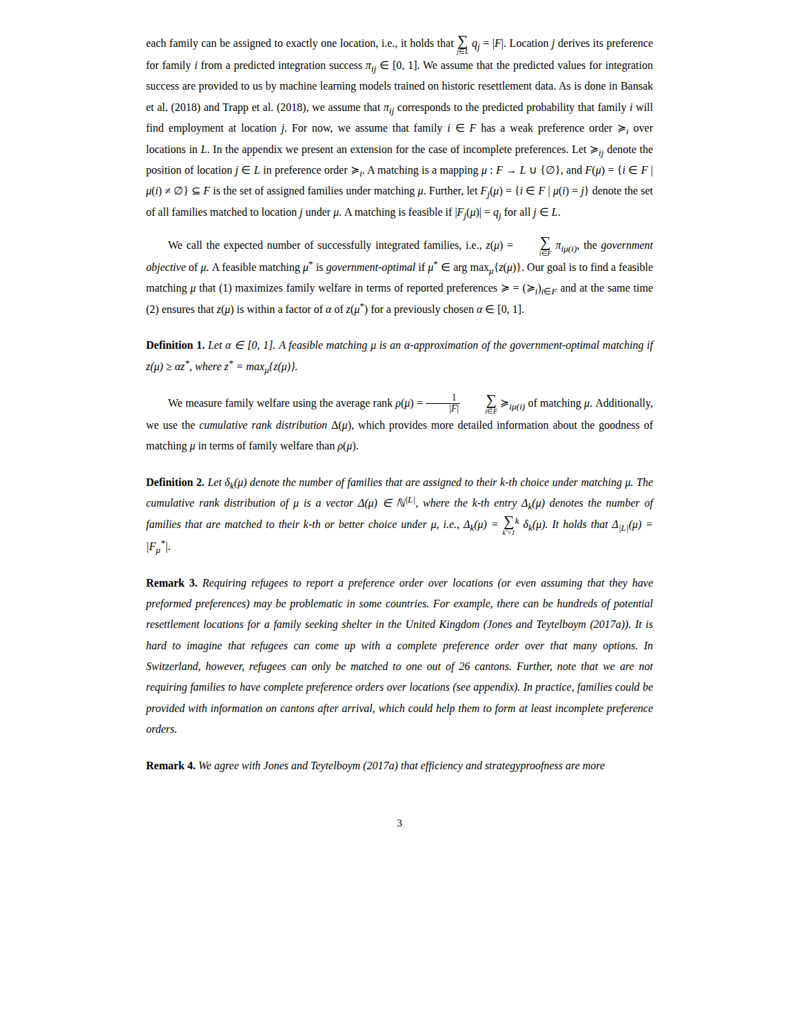each family can be assigned to exactly one location, i.e., it holds that ∑j∈L qj = |F|. Location j derives its preference for family i from a predicted integration success πij ∈ [0, 1]. We assume that the predicted values for integration success are provided to us by machine learning models trained on historic resettlement data. As is done in Bansak et al. (2018) and Trapp et al. (2018), we assume that πij corresponds to the predicted probability that family i will find employment at location j. For now, we assume that family i ∈ F has a weak preference order ≽i over locations in L. In the appendix we present an extension for the case of incomplete preferences. Let ≽ij denote the position of location j ∈ L in preference order ≽i. A matching is a mapping μ : F → L ∪ {∅}, and F(μ) = {i ∈ F | μ(i) ≠ ∅} ⊆ F is the set of assigned families under matching μ. Further, let Fj(μ) = {i ∈ F | μ(i) = j} denote the set of all families matched to location j under μ. A matching is feasible if |Fj(μ)| = qj for all j ∈ L.
We call the expected number of successfully integrated families, i.e., z(μ) = ∑i∈F πiμ(i), the government objective of μ. A feasible matching μ* is government-optimal if μ* ∈ arg maxμ{z(μ)}. Our goal is to find a feasible matching μ that (1) maximizes family welfare in terms of reported preferences ≽ = (≽i)i∈F and at the same time (2) ensures that z(μ) is within a factor of α of z(μ*) for a previously chosen α ∈ [0, 1].
Definition 1. Let α ∈ [0, 1]. A feasible matching μ is an α-approximation of the government-optimal matching if z(μ) ≥ αz*, where z* = maxμ{z(μ)}.
We measure family welfare using the average rank ρ(μ) = 1|F| ∑i∈F ≽iμ(i) of matching μ. Additionally, we use the cumulative rank distribution Δ(μ), which provides more detailed information about the goodness of matching μ in terms of family welfare than ρ(μ).
Definition 2. Let δk(μ) denote the number of families that are assigned to their k-th choice under matching μ. The cumulative rank distribution of μ is a vector Δ(μ) ∈ ℕ|L|, where the k-th entry Δk(μ) denotes the number of families that are matched to their k-th or better choice under μ, i.e., Δk(μ) = ∑k′=1k δk(μ). It holds that Δ|L|(μ) = |Fμ*|.
Remark 3. Requiring refugees to report a preference order over locations (or even assuming that they have preformed preferences) may be problematic in some countries. For example, there can be hundreds of potential resettlement locations for a family seeking shelter in the United Kingdom (Jones and Teytelboym (2017a)). It is hard to imagine that refugees can come up with a complete preference order over that many options. In Switzerland, however, refugees can only be matched to one out of 26 cantons. Further, note that we are not requiring families to have complete preference orders over locations (see appendix). In practice, families could be provided with information on cantons after arrival, which could help them to form at least incomplete preference orders.
Remark 4. We agree with Jones and Teytelboym (2017a) that efficiency and strategyproofness are more
3